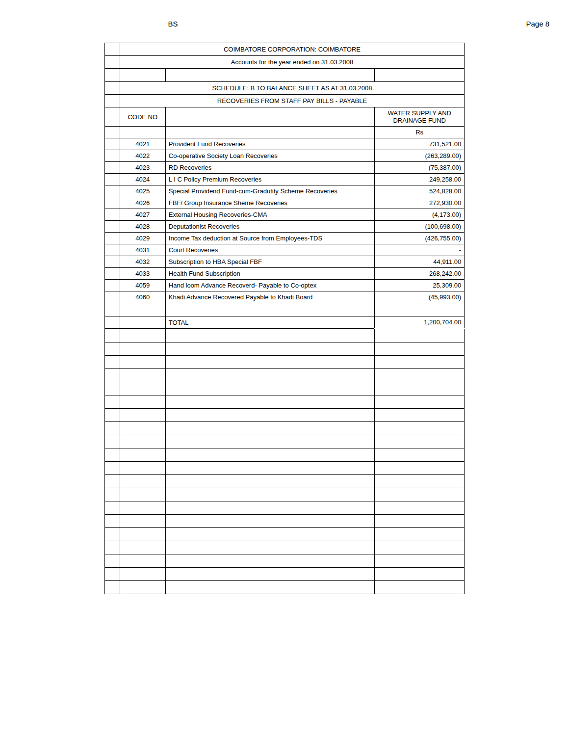BS Page 8
| | COIMBATORE CORPORATION: COIMBATORE |
| | Accounts for the year ended on 31.03.2008 |
| | SCHEDULE: B TO BALANCE SHEET AS AT 31.03.2008 |
| | RECOVERIES FROM STAFF PAY BILLS - PAYABLE |
| | CODE NO | | WATER SUPPLY AND DRAINAGE FUND |
| | | | Rs |
| | 4021 | Provident Fund Recoveries | 731,521.00 |
| | 4022 | Co-operative Society Loan Recoveries | (263,289.00) |
| | 4023 | RD Recoveries | (75,387.00) |
| | 4024 | L I C Policy Premium Recoveries | 249,258.00 |
| | 4025 | Special Providend Fund-cum-Gradutity Scheme Recoveries | 524,828.00 |
| | 4026 | FBF/ Group Insurance Sheme Recoveries | 272,930.00 |
| | 4027 | External Housing Recoveries-CMA | (4,173.00) |
| | 4028 | Deputationist Recoveries | (100,698.00) |
| | 4029 | Income Tax deduction at Source from Employees-TDS | (426,755.00) |
| | 4031 | Court Recoveries | - |
| | 4032 | Subscription to HBA Special FBF | 44,911.00 |
| | 4033 | Health Fund Subscription | 268,242.00 |
| | 4059 | Hand loom Advance Recoverd- Payable to Co-optex | 25,309.00 |
| | 4060 | Khadi Advance Recovered Payable to Khadi Board | (45,993.00) |
| | | TOTAL | 1,200,704.00 |